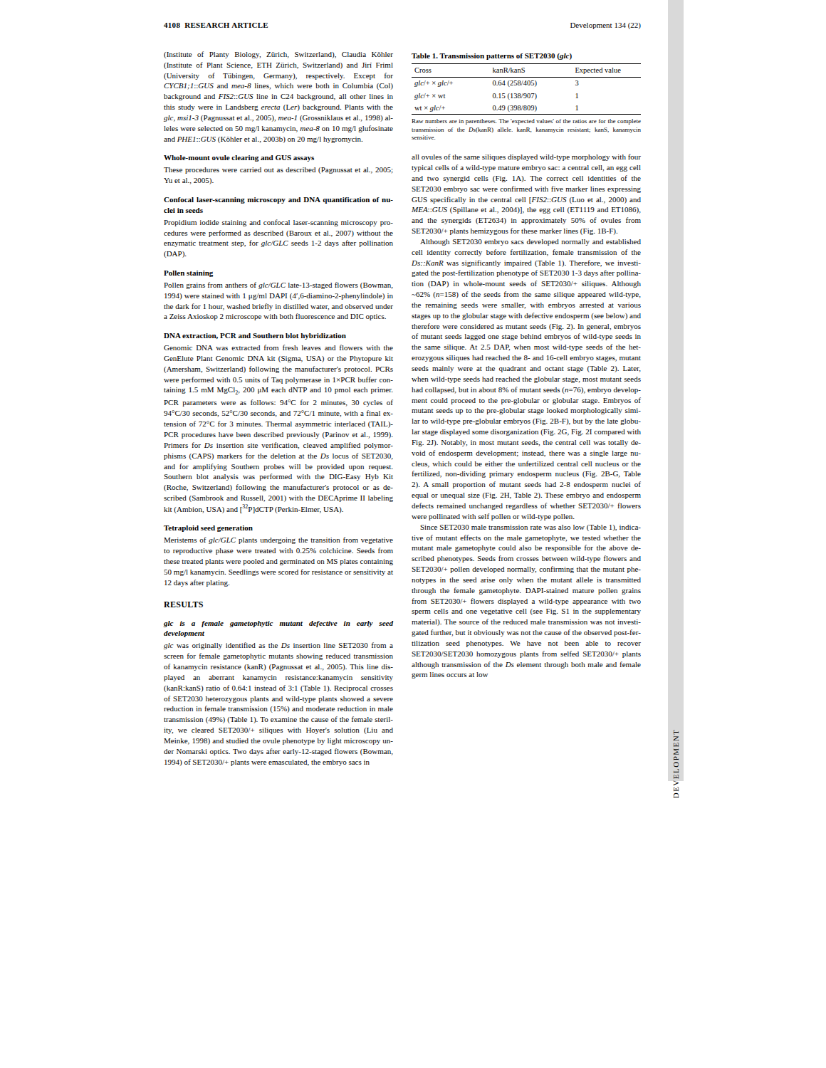DEVELOPMENT
4108 RESEARCH ARTICLE
Development 134 (22)
(Institute of Planty Biology, Zürich, Switzerland), Claudia Köhler (Institute of Plant Science, ETH Zürich, Switzerland) and Jirí Friml (University of Tübingen, Germany), respectively. Except for CYCB1;1::GUS and mea-8 lines, which were both in Columbia (Col) background and FIS2::GUS line in C24 background, all other lines in this study were in Landsberg erecta (Ler) background. Plants with the glc, msi1-3 (Pagnussat et al., 2005), mea-1 (Grossniklaus et al., 1998) alleles were selected on 50 mg/l kanamycin, mea-8 on 10 mg/l glufosinate and PHE1::GUS (Köhler et al., 2003b) on 20 mg/l hygromycin.
Whole-mount ovule clearing and GUS assays
These procedures were carried out as described (Pagnussat et al., 2005; Yu et al., 2005).
Confocal laser-scanning microscopy and DNA quantification of nuclei in seeds
Propidium iodide staining and confocal laser-scanning microscopy procedures were performed as described (Baroux et al., 2007) without the enzymatic treatment step, for glc/GLC seeds 1-2 days after pollination (DAP).
Pollen staining
Pollen grains from anthers of glc/GLC late-13-staged flowers (Bowman, 1994) were stained with 1 μg/ml DAPI (4′,6-diamino-2-phenylindole) in the dark for 1 hour, washed briefly in distilled water, and observed under a Zeiss Axioskop 2 microscope with both fluorescence and DIC optics.
DNA extraction, PCR and Southern blot hybridization
Genomic DNA was extracted from fresh leaves and flowers with the GenElute Plant Genomic DNA kit (Sigma, USA) or the Phytopure kit (Amersham, Switzerland) following the manufacturer's protocol. PCRs were performed with 0.5 units of Taq polymerase in 1×PCR buffer containing 1.5 mM MgCl2, 200 μM each dNTP and 10 pmol each primer. PCR parameters were as follows: 94°C for 2 minutes, 30 cycles of 94°C/30 seconds, 52°C/30 seconds, and 72°C/1 minute, with a final extension of 72°C for 3 minutes. Thermal asymmetric interlaced (TAIL)-PCR procedures have been described previously (Parinov et al., 1999). Primers for Ds insertion site verification, cleaved amplified polymorphisms (CAPS) markers for the deletion at the Ds locus of SET2030, and for amplifying Southern probes will be provided upon request. Southern blot analysis was performed with the DIG-Easy Hyb Kit (Roche, Switzerland) following the manufacturer's protocol or as described (Sambrook and Russell, 2001) with the DECAprime II labeling kit (Ambion, USA) and [32P]dCTP (Perkin-Elmer, USA).
Tetraploid seed generation
Meristems of glc/GLC plants undergoing the transition from vegetative to reproductive phase were treated with 0.25% colchicine. Seeds from these treated plants were pooled and germinated on MS plates containing 50 mg/l kanamycin. Seedlings were scored for resistance or sensitivity at 12 days after plating.
RESULTS
glc is a female gametophytic mutant defective in early seed development
glc was originally identified as the Ds insertion line SET2030 from a screen for female gametophytic mutants showing reduced transmission of kanamycin resistance (kanR) (Pagnussat et al., 2005). This line displayed an aberrant kanamycin resistance:kanamycin sensitivity (kanR:kanS) ratio of 0.64:1 instead of 3:1 (Table 1). Reciprocal crosses of SET2030 heterozygous plants and wild-type plants showed a severe reduction in female transmission (15%) and moderate reduction in male transmission (49%) (Table 1). To examine the cause of the female sterility, we cleared SET2030/+ siliques with Hoyer's solution (Liu and Meinke, 1998) and studied the ovule phenotype by light microscopy under Nomarski optics. Two days after early-12-staged flowers (Bowman, 1994) of SET2030/+ plants were emasculated, the embryo sacs in
Table 1. Transmission patterns of SET2030 ( glc )
| Cross | kanR/kanS | Expected value |
| --- | --- | --- |
| glc /+ × glc /+ | 0.64 (258/405) | 3 |
| glc /+ × wt | 0.15 (138/907) | 1 |
| wt × glc /+ | 0.49 (398/809) | 1 |
Raw numbers are in parentheses. The 'expected values' of the ratios are for the complete transmission of the Ds(kanR) allele. kanR, kanamycin resistant; kanS, kanamycin sensitive.
all ovules of the same siliques displayed wild-type morphology with four typical cells of a wild-type mature embryo sac: a central cell, an egg cell and two synergid cells (Fig. 1A). The correct cell identities of the SET2030 embryo sac were confirmed with five marker lines expressing GUS specifically in the central cell [FIS2::GUS (Luo et al., 2000) and MEA::GUS (Spillane et al., 2004)], the egg cell (ET1119 and ET1086), and the synergids (ET2634) in approximately 50% of ovules from SET2030/+ plants hemizygous for these marker lines (Fig. 1B-F).
Although SET2030 embryo sacs developed normally and established cell identity correctly before fertilization, female transmission of the Ds::KanR was significantly impaired (Table 1). Therefore, we investigated the post-fertilization phenotype of SET2030 1-3 days after pollination (DAP) in whole-mount seeds of SET2030/+ siliques. Although ~62% (n=158) of the seeds from the same silique appeared wild-type, the remaining seeds were smaller, with embryos arrested at various stages up to the globular stage with defective endosperm (see below) and therefore were considered as mutant seeds (Fig. 2). In general, embryos of mutant seeds lagged one stage behind embryos of wild-type seeds in the same silique. At 2.5 DAP, when most wild-type seeds of the heterozygous siliques had reached the 8- and 16-cell embryo stages, mutant seeds mainly were at the quadrant and octant stage (Table 2). Later, when wild-type seeds had reached the globular stage, most mutant seeds had collapsed, but in about 8% of mutant seeds (n=76), embryo development could proceed to the pre-globular or globular stage. Embryos of mutant seeds up to the pre-globular stage looked morphologically similar to wild-type pre-globular embryos (Fig. 2B-F), but by the late globular stage displayed some disorganization (Fig. 2G, Fig. 2I compared with Fig. 2J). Notably, in most mutant seeds, the central cell was totally devoid of endosperm development; instead, there was a single large nucleus, which could be either the unfertilized central cell nucleus or the fertilized, non-dividing primary endosperm nucleus (Fig. 2B-G, Table 2). A small proportion of mutant seeds had 2-8 endosperm nuclei of equal or unequal size (Fig. 2H, Table 2). These embryo and endosperm defects remained unchanged regardless of whether SET2030/+ flowers were pollinated with self pollen or wild-type pollen.
Since SET2030 male transmission rate was also low (Table 1), indicative of mutant effects on the male gametophyte, we tested whether the mutant male gametophyte could also be responsible for the above described phenotypes. Seeds from crosses between wild-type flowers and SET2030/+ pollen developed normally, confirming that the mutant phenotypes in the seed arise only when the mutant allele is transmitted through the female gametophyte. DAPI-stained mature pollen grains from SET2030/+ flowers displayed a wild-type appearance with two sperm cells and one vegetative cell (see Fig. S1 in the supplementary material). The source of the reduced male transmission was not investigated further, but it obviously was not the cause of the observed post-fertilization seed phenotypes. We have not been able to recover SET2030/SET2030 homozygous plants from selfed SET2030/+ plants although transmission of the Ds element through both male and female germ lines occurs at low